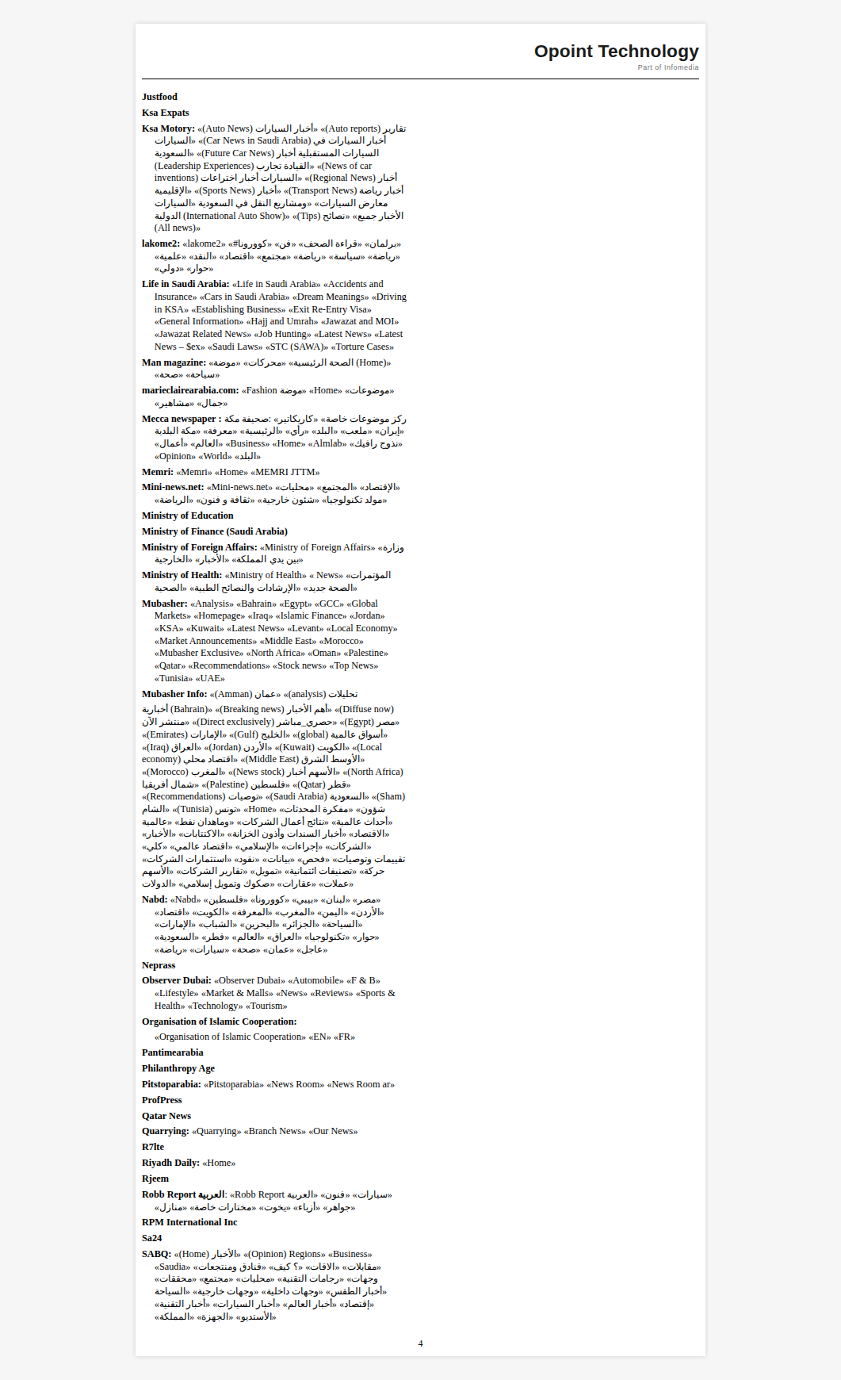Opoint Technology
Part of Infomedia
Justfood
Ksa Expats
Ksa Motory: «(Auto News) أخبار السيارات» «(Auto reports) تقارير السيارات» «(Car News in Saudi Arabia) أخبار السيارات في السعودية» «(Future Car News) أخبار السيارات المستقبلية (Leadership Experiences) تجارب القيادة» «(News of car inventions) أخبار اختراعات السيارات» «(Regional News) أخبار الإقليمية» «(Sports News) أخبار» «(Transport News) أخبار رياضة السيارات» ومشاريع النقل في السعودية» «معارض السيارات الدولية (International Auto Show)» «(Tips) نصائح» «جميع الأخبار (All news)»
lakome2: «lakome2» «#كوورونا» «فن» «قراءة الصحف» «برلمان» «علمية» «النقد» «اقتصاد» «مجتمع» «رياضة» «سياسة» «رياضة» «دولي» «حوار»
Life in Saudi Arabia: «Life in Saudi Arabia» «Accidents and Insurance» «Cars in Saudi Arabia» «Dream Meanings» «Driving in KSA» «Establishing Business» «Exit Re-Entry Visa» «General Information» «Hajj and Umrah» «Jawazat and MOI» «Jawazat Related News» «Job Hunting» «Latest News» «Latest News – $ex» «Saudi Laws» «STC (SAWA)» «Torture Cases»
Man magazine: «موضة» «محركات» «الصحة الرئيسية (Home)» «صحة» «سياحة»
marieclairearabia.com: «Fashion موضة» «Home» «موضوعات» «مشاهير» «جمال»
Mecca newspaper : صحيفة مكة: «كاريكاتير» «موضوعات خاصة ركز مكة البلدية» «معرفة» «الرئيسية» «رأي» «البلد» «ملعب» «إيران» «أعمال» «العالم» «Business» «Home» «Almlab» «نذوج رافيك» «Opinion» «World» «البلد»
Memri: «Memri» «Home» «MEMRI JTTM»
Mini-news.net: «Mini-news.net» «محليات» «المجتمع» «الإقتصاد» «الرياضة» «ثقافة و فنون» «شئون خارجية» «مولد تكنولوجيا»
Ministry of Education
Ministry of Finance (Saudi Arabia)
Ministry of Foreign Affairs: «Ministry of Foreign Affairs» «وزارة الخارجية» «الأخبار» «بين يدي المملكة»
Ministry of Health: «Ministry of Health» « News» «المؤتمرات الصحية» «الإرشادات والنصائح الطبية» «جديد الصحة»
Mubasher: «Analysis» «Bahrain» «Egypt» «GCC» «Global Markets» «Homepage» «Iraq» «Islamic Finance» «Jordan» «KSA» «Kuwait» «Latest News» «Levant» «Local Economy» «Market Announcements» «Middle East» «Morocco» «Mubasher Exclusive» «North Africa» «Oman» «Palestine» «Qatar» «Recommendations» «Stock news» «Top News» «Tunisia» «UAE»
Mubasher Info: «(Amman) عمان» «(analysis) تحليلات
أخبارية (Bahrain)» «(Breaking news) أهم الأخبار» «(Diffuse now) منتشر الآن» «(Direct exclusively) حصري_مباشر» «(Egypt) مصر» «(Emirates) الإمارات» «(Gulf) الخليج» «(global) أسواق عالمية» «(Iraq) العراق» «(Jordan) الأردن» «(Kuwait) الكويت» «(Local economy) اقتصاد محلي» «(Middle East) الشرق الأوسط» «(Morocco) المغرب» «(News stock) أخبار الأسهم» «(North Africa) شمال أفريقيا» «(Palestine) فلسطين» «(Qatar) قطر» «(Recommendations) توصيات» «(Saudi Arabia) السعودية» «(Sham) الشام» «(Tunisia) تونس» «Home» «مفكرة المحدثات» «شؤون عالمية» «نفط وماهدان» «نتائج أعمال الشركات» «أحداث عالمية» «الأخبار» «الاكتتابات» «أخبار السندات وأذون الخزانة» «الاقتصاد» «كلي» «اقتصاد عالمي» «الإسلامي» «إجراءات» «الشركات» «استثمارات الشركات» «نقود» «بيانات» «فحص» «تقييمات وتوصيات الأسهم» «تقارير الشركات» «تمويل» «تصنيفات ائتمانية» «حركة الدولات» «صكوك وتمويل إسلامي» «عقارات» «عملات»
Nabd: «Nabd» «فلسطين» «كوورونا» «بيبي» «لبنان» «مصر» «اقتصاد» «الكويت» «المعرفة» «المغرب» «اليمن» «الأردن» «الإمارات» «الشباب» «البحرين» «الجزائر» «السياحة» «السعودية» «قطر» «العالم» «العراق» «تكنولوجيا» «حوار» «رياضة» «سيارات» «صحة» «عمان» «عاجل»
Neprass
Observer Dubai: «Observer Dubai» «Automobile» «F & B» «Lifestyle» «Market & Malls» «News» «Reviews» «Sports & Health» «Technology» «Tourism»
Organisation of Islamic Cooperation:
«Organisation of Islamic Cooperation» «EN» «FR»
Pantimearabia
Philanthropy Age
Pitstoparabia: «Pitstoparabia» «News Room» «News Room ar»
ProfPress
Qatar News
Quarrying: «Quarrying» «Branch News» «Our News»
R7lte
Riyadh Daily: «Home»
Rjeem
Robb Report العربية: «Robb Report العربية» «فنون» «سيارات» «منازل» «مختارات خاصة» «يخوت» «أزياء» «جواهر»
RPM International Inc
Sa24
SABQ: «(Home) الأخبار» «(Opinion) Regions» «Business» «Saudia» «قنادق ومنتجعات» «كيف ؟» «الاقات» «مقابلات» «محققات» «مجتمع» «محليات» «رجامات التقنية» «وجهات السياحة» «وجهات خارجية» «وجهات داخلية» «أخبار الطقس» «أخبار التقنية» «أخبار السيارات» «أخبار العالم» «إقتصاد» «المملكة» «الجهزة» «الأستديو»
4